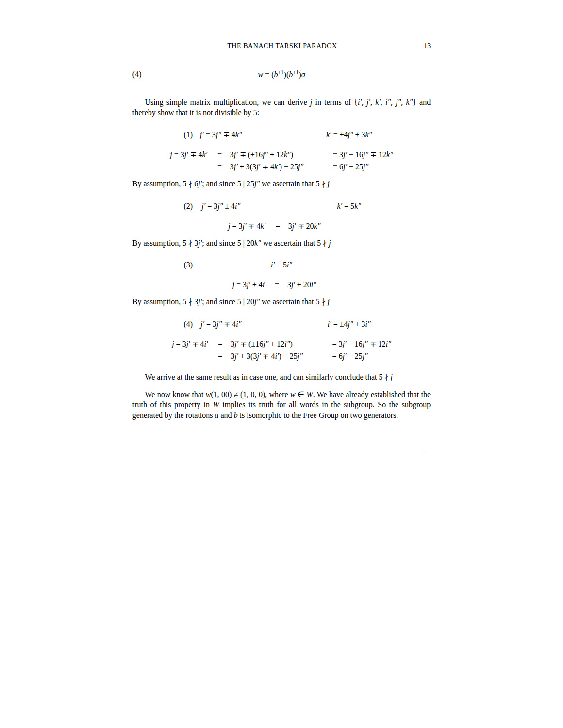THE BANACH TARSKI PARADOX 13
(4) w = (b±1)(b±1)σ
Using simple matrix multiplication, we can derive j in terms of {i′, j′, k′, i″, j″, k″} and thereby show that it is not divisible by 5:
(1) j′ = 3j″ ∓ 4k″ k′ = ±4j″ + 3k″
| j = 3 j′ ∓ 4 k′ | = | 3 j′ ∓ ( ± 16 j″ + 12 k″ ) | = 3 j′ − 16 j″ ∓ 12 k″ |
| | = | 3 j′ + 3(3 j′ ∓ 4 k′ ) − 25 j″ | = 6 j′ − 25 j″ |
By assumption, 5 ∤ 6j′; and since 5 | 25j″ we ascertain that 5 ∤ j
(2) j′ = 3j″ ± 4i″ k′ = 5k″
| j = 3 j′ ∓ 4 k′ | = | 3 j′ ∓ 20 k″ |
By assumption, 5 ∤ 3j′; and since 5 | 20k″ we ascertain that 5 ∤ j
(3) i′ = 5i″
| j = 3 j′ ± 4 i | = | 3 j′ ± 20 i″ |
By assumption, 5 ∤ 3j′; and since 5 | 20j″ we ascertain that 5 ∤ j
(4) j′ = 3j″ ∓ 4i″ i′ = ±4j″ + 3i″
| j = 3 j′ ∓ 4 i′ | = | 3 j′ ∓ ( ± 16 j″ + 12 i″ ) | = 3 j′ − 16 j″ ∓ 12 i″ |
| | = | 3 j′ + 3(3 j′ ∓ 4 i′ ) − 25 j″ | = 6 j′ − 25 j″ |
We arrive at the same result as in case one, and can similarly conclude that 5 ∤ j
We now know that w(1, 00) ≠ (1, 0, 0), where w ∈ W. We have already established that the truth of this property in W implies its truth for all words in the subgroup. So the subgroup generated by the rotations a and b is isomorphic to the Free Group on two generators.